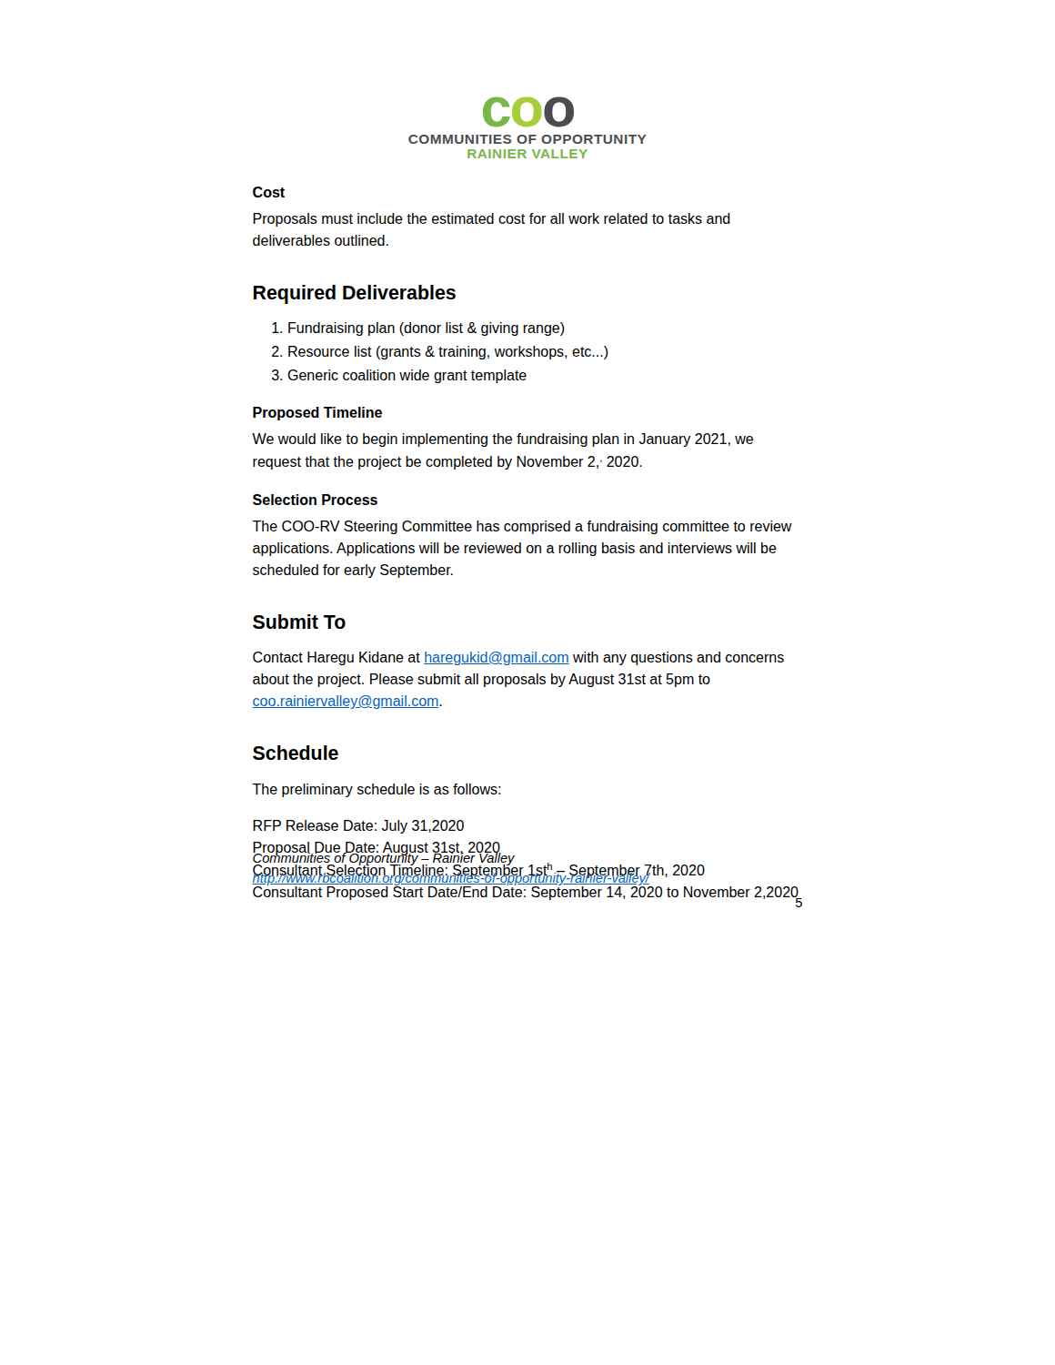coo
COMMUNITIES OF OPPORTUNITY
RAINIER VALLEY
Cost
Proposals must include the estimated cost for all work related to tasks and deliverables outlined.
Required Deliverables
Fundraising plan (donor list & giving range)
Resource list (grants & training, workshops, etc...)
Generic coalition wide grant template
Proposed Timeline
We would like to begin implementing the fundraising plan in January 2021, we request that the project be completed by November 2,, 2020.
Selection Process
The COO-RV Steering Committee has comprised a fundraising committee to review applications. Applications will be reviewed on a rolling basis and interviews will be scheduled for early September.
Submit To
Contact Haregu Kidane at haregukid@gmail.com with any questions and concerns about the project. Please submit all proposals by August 31st at 5pm to coo.rainiervalley@gmail.com.
Schedule
The preliminary schedule is as follows:
RFP Release Date: July 31,2020
Proposal Due Date: August 31st, 2020
Consultant Selection Timeline: September 1sth – September 7th, 2020
Consultant Proposed Start Date/End Date: September 14, 2020 to November 2,2020
Communities of Opportunity – Rainier Valley
http://www.rbcoalition.org/communities-of-opportunity-rainier-valley/
5